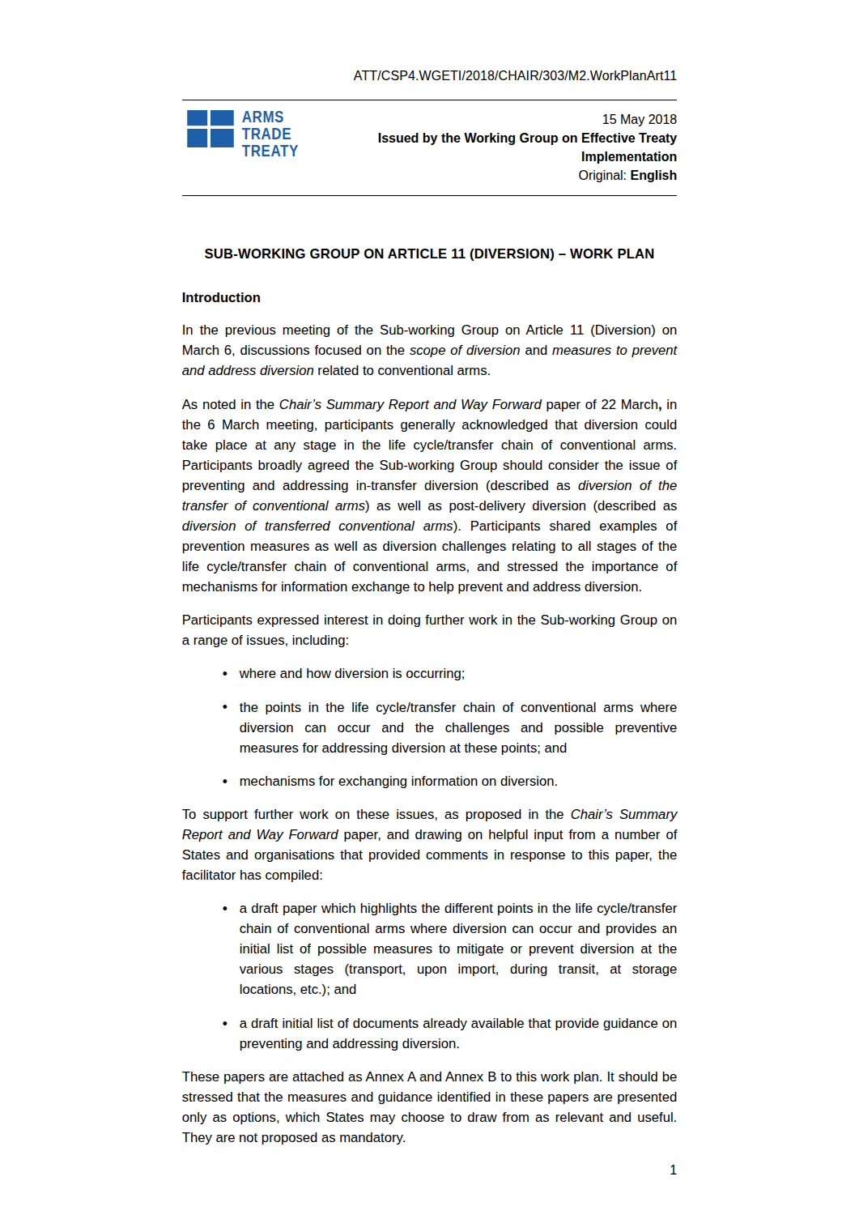ATT/CSP4.WGETI/2018/CHAIR/303/M2.WorkPlanArt11
Arms Trade Treaty
15 May 2018
Issued by the Working Group on Effective Treaty Implementation
Original: English
Sub-working Group on Article 11 (Diversion) – Work Plan
Introduction
In the previous meeting of the Sub-working Group on Article 11 (Diversion) on March 6, discussions focused on the scope of diversion and measures to prevent and address diversion related to conventional arms.
As noted in the Chair’s Summary Report and Way Forward paper of 22 March, in the 6 March meeting, participants generally acknowledged that diversion could take place at any stage in the life cycle/transfer chain of conventional arms. Participants broadly agreed the Sub-working Group should consider the issue of preventing and addressing in-transfer diversion (described as diversion of the transfer of conventional arms) as well as post-delivery diversion (described as diversion of transferred conventional arms). Participants shared examples of prevention measures as well as diversion challenges relating to all stages of the life cycle/transfer chain of conventional arms, and stressed the importance of mechanisms for information exchange to help prevent and address diversion.
Participants expressed interest in doing further work in the Sub-working Group on a range of issues, including:
where and how diversion is occurring;
the points in the life cycle/transfer chain of conventional arms where diversion can occur and the challenges and possible preventive measures for addressing diversion at these points; and
mechanisms for exchanging information on diversion.
To support further work on these issues, as proposed in the Chair’s Summary Report and Way Forward paper, and drawing on helpful input from a number of States and organisations that provided comments in response to this paper, the facilitator has compiled:
a draft paper which highlights the different points in the life cycle/transfer chain of conventional arms where diversion can occur and provides an initial list of possible measures to mitigate or prevent diversion at the various stages (transport, upon import, during transit, at storage locations, etc.); and
a draft initial list of documents already available that provide guidance on preventing and addressing diversion.
These papers are attached as Annex A and Annex B to this work plan. It should be stressed that the measures and guidance identified in these papers are presented only as options, which States may choose to draw from as relevant and useful. They are not proposed as mandatory.
1